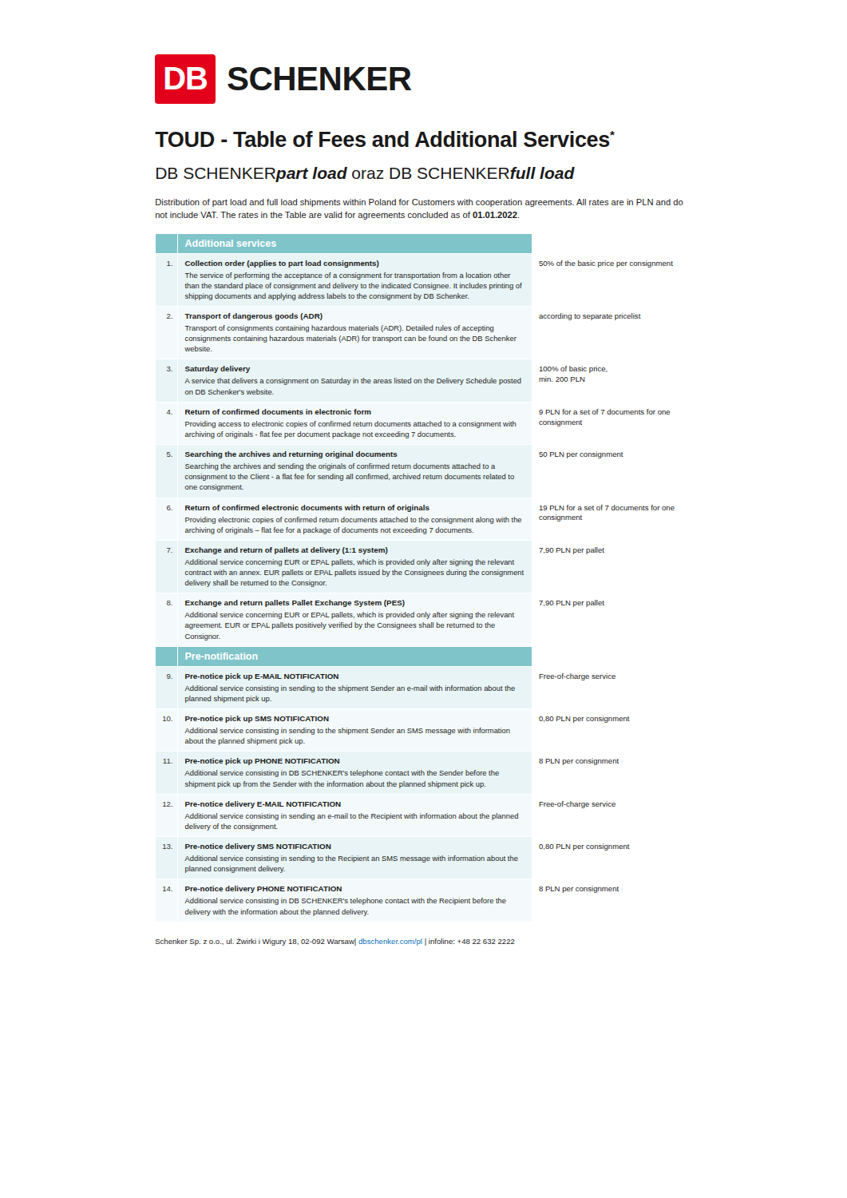DB
SCHENKER
TOUD - Table of Fees and Additional Services*
DB SCHENKERpart load oraz DB SCHENKERfull load
Distribution of part load and full load shipments within Poland for Customers with cooperation agreements. All rates are in PLN and do not include VAT. The rates in the Table are valid for agreements concluded as of 01.01.2022.
| | Additional services | |
| 1. | Collection order (applies to part load consignments) The service of performing the acceptance of a consignment for transportation from a location other than the standard place of consignment and delivery to the indicated Consignee. It includes printing of shipping documents and applying address labels to the consignment by DB Schenker. | 50% of the basic price per consignment |
| 2. | Transport of dangerous goods (ADR) Transport of consignments containing hazardous materials (ADR). Detailed rules of accepting consignments containing hazardous materials (ADR) for transport can be found on the DB Schenker website. | according to separate pricelist |
| 3. | Saturday delivery A service that delivers a consignment on Saturday in the areas listed on the Delivery Schedule posted on DB Schenker's website. | 100% of basic price, min. 200 PLN |
| 4. | Return of confirmed documents in electronic form Providing access to electronic copies of confirmed return documents attached to a consignment with archiving of originals - flat fee per document package not exceeding 7 documents. | 9 PLN for a set of 7 documents for one consignment |
| 5. | Searching the archives and returning original documents Searching the archives and sending the originals of confirmed return documents attached to a consignment to the Client - a flat fee for sending all confirmed, archived return documents related to one consignment. | 50 PLN per consignment |
| 6. | Return of confirmed electronic documents with return of originals Providing electronic copies of confirmed return documents attached to the consignment along with the archiving of originals – flat fee for a package of documents not exceeding 7 documents. | 19 PLN for a set of 7 documents for one consignment |
| 7. | Exchange and return of pallets at delivery (1:1 system) Additional service concerning EUR or EPAL pallets, which is provided only after signing the relevant contract with an annex. EUR pallets or EPAL pallets issued by the Consignees during the consignment delivery shall be returned to the Consignor. | 7,90 PLN per pallet |
| 8. | Exchange and return pallets Pallet Exchange System (PES) Additional service concerning EUR or EPAL pallets, which is provided only after signing the relevant agreement. EUR or EPAL pallets positively verified by the Consignees shall be returned to the Consignor. | 7,90 PLN per pallet |
| | Pre-notification | |
| 9. | Pre-notice pick up E-MAIL NOTIFICATION Additional service consisting in sending to the shipment Sender an e-mail with information about the planned shipment pick up. | Free-of-charge service |
| 10. | Pre-notice pick up SMS NOTIFICATION Additional service consisting in sending to the shipment Sender an SMS message with information about the planned shipment pick up. | 0,80 PLN per consignment |
| 11. | Pre-notice pick up PHONE NOTIFICATION Additional service consisting in DB SCHENKER's telephone contact with the Sender before the shipment pick up from the Sender with the information about the planned shipment pick up. | 8 PLN per consignment |
| 12. | Pre-notice delivery E-MAIL NOTIFICATION Additional service consisting in sending an e-mail to the Recipient with information about the planned delivery of the consignment. | Free-of-charge service |
| 13. | Pre-notice delivery SMS NOTIFICATION Additional service consisting in sending to the Recipient an SMS message with information about the planned consignment delivery. | 0,80 PLN per consignment |
| 14. | Pre-notice delivery PHONE NOTIFICATION Additional service consisting in DB SCHENKER's telephone contact with the Recipient before the delivery with the information about the planned delivery. | 8 PLN per consignment |
Schenker Sp. z o.o., ul. Żwirki i Wigury 18, 02-092 Warsaw| dbschenker.com/pl | infoline: +48 22 632 2222